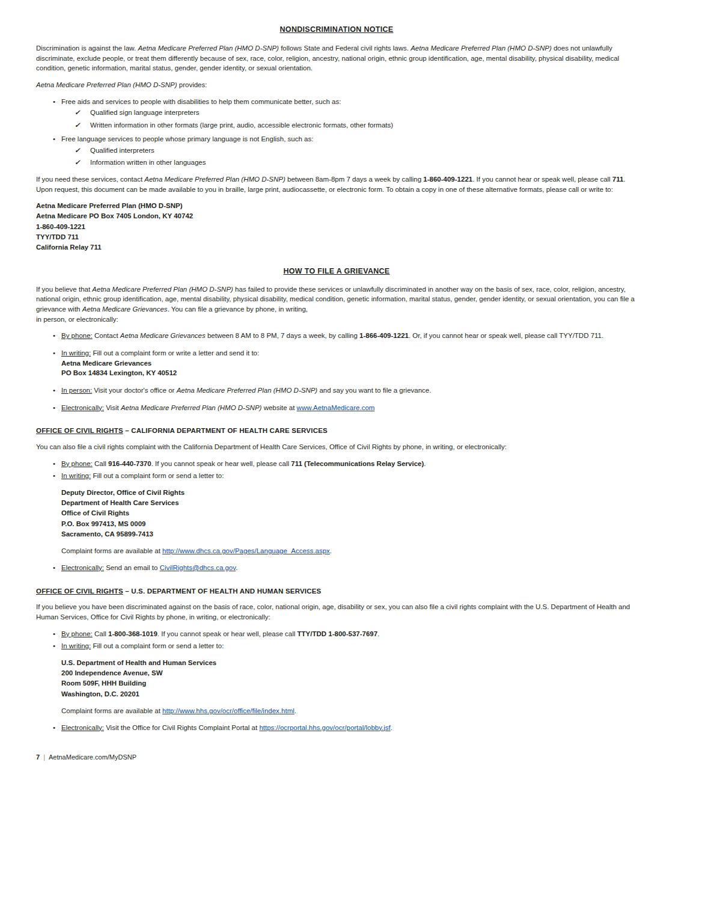NONDISCRIMINATION NOTICE
Discrimination is against the law. Aetna Medicare Preferred Plan (HMO D-SNP) follows State and Federal civil rights laws. Aetna Medicare Preferred Plan (HMO D-SNP) does not unlawfully discriminate, exclude people, or treat them differently because of sex, race, color, religion, ancestry, national origin, ethnic group identification, age, mental disability, physical disability, medical condition, genetic information, marital status, gender, gender identity, or sexual orientation.
Aetna Medicare Preferred Plan (HMO D-SNP) provides:
Free aids and services to people with disabilities to help them communicate better, such as:
Qualified sign language interpreters
Written information in other formats (large print, audio, accessible electronic formats, other formats)
Free language services to people whose primary language is not English, such as:
Qualified interpreters
Information written in other languages
If you need these services, contact Aetna Medicare Preferred Plan (HMO D-SNP) between 8am-8pm 7 days a week by calling 1-860-409-1221. If you cannot hear or speak well, please call 711. Upon request, this document can be made available to you in braille, large print, audiocassette, or electronic form. To obtain a copy in one of these alternative formats, please call or write to:
Aetna Medicare Preferred Plan (HMO D-SNP)
Aetna Medicare PO Box 7405 London, KY 40742
1-860-409-1221
TYY/TDD 711
California Relay 711
HOW TO FILE A GRIEVANCE
If you believe that Aetna Medicare Preferred Plan (HMO D-SNP) has failed to provide these services or unlawfully discriminated in another way on the basis of sex, race, color, religion, ancestry, national origin, ethnic group identification, age, mental disability, physical disability, medical condition, genetic information, marital status, gender, gender identity, or sexual orientation, you can file a grievance with Aetna Medicare Grievances. You can file a grievance by phone, in writing,
in person, or electronically:
By phone: Contact Aetna Medicare Grievances between 8 AM to 8 PM, 7 days a week, by calling 1-866-409-1221. Or, if you cannot hear or speak well, please call TYY/TDD 711.
In writing: Fill out a complaint form or write a letter and send it to:
Aetna Medicare Grievances
PO Box 14834 Lexington, KY 40512
In person: Visit your doctor's office or Aetna Medicare Preferred Plan (HMO D-SNP) and say you want to file a grievance.
Electronically: Visit Aetna Medicare Preferred Plan (HMO D-SNP) website at www.AetnaMedicare.com
OFFICE OF CIVIL RIGHTS – CALIFORNIA DEPARTMENT OF HEALTH CARE SERVICES
You can also file a civil rights complaint with the California Department of Health Care Services, Office of Civil Rights by phone, in writing, or electronically:
By phone: Call 916-440-7370. If you cannot speak or hear well, please call 711 (Telecommunications Relay Service).
In writing: Fill out a complaint form or send a letter to:
Deputy Director, Office of Civil Rights
Department of Health Care Services
Office of Civil Rights
P.O. Box 997413, MS 0009
Sacramento, CA 95899-7413
Complaint forms are available at http://www.dhcs.ca.gov/Pages/Language_Access.aspx.
Electronically: Send an email to CivilRights@dhcs.ca.gov.
OFFICE OF CIVIL RIGHTS – U.S. DEPARTMENT OF HEALTH AND HUMAN SERVICES
If you believe you have been discriminated against on the basis of race, color, national origin, age, disability or sex, you can also file a civil rights complaint with the U.S. Department of Health and Human Services, Office for Civil Rights by phone, in writing, or electronically:
By phone: Call 1-800-368-1019. If you cannot speak or hear well, please call TTY/TDD 1-800-537-7697.
In writing: Fill out a complaint form or send a letter to:
U.S. Department of Health and Human Services
200 Independence Avenue, SW
Room 509F, HHH Building
Washington, D.C. 20201
Complaint forms are available at http://www.hhs.gov/ocr/office/file/index.html.
Electronically: Visit the Office for Civil Rights Complaint Portal at https://ocrportal.hhs.gov/ocr/portal/lobby.jsf.
7|AetnaMedicare.com/MyDSNP